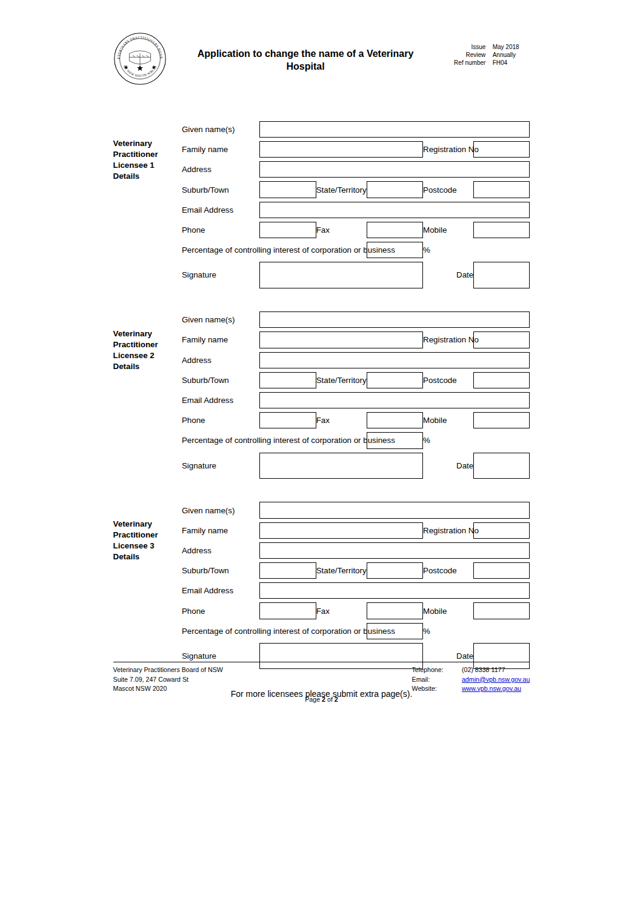VETERINARY PRACTITIONERS BOARD OF NEW SOUTH WALES
Application to change the name of a Veterinary Hospital
| Issue | May 2018 |
| Review | Annually |
| Ref number | FH04 |
Veterinary
Practitioner
Licensee 1
Details
| Given name(s) | |
| Family name | | Registration No | |
| Address | |
| Suburb/Town | | State/Territory | | Postcode | |
| Email Address | |
| Phone | | Fax | | Mobile | |
| Percentage of controlling interest of corporation or business | | % |
| Signature | | Date | |
Veterinary
Practitioner
Licensee 2
Details
| Given name(s) | |
| Family name | | Registration No | |
| Address | |
| Suburb/Town | | State/Territory | | Postcode | |
| Email Address | |
| Phone | | Fax | | Mobile | |
| Percentage of controlling interest of corporation or business | | % |
| Signature | | Date | |
Veterinary
Practitioner
Licensee 3
Details
| Given name(s) | |
| Family name | | Registration No | |
| Address | |
| Suburb/Town | | State/Territory | | Postcode | |
| Email Address | |
| Phone | | Fax | | Mobile | |
| Percentage of controlling interest of corporation or business | | % |
| Signature | | Date | |
For more licensees please submit extra page(s).
Veterinary Practitioners Board of NSW
Suite 7.09, 247 Coward St
Mascot NSW 2020
| Telephone: | (02) 8338 1177 |
| Email: | admin@vpb.nsw.gov.au |
| Website: | www.vpb.nsw.gov.au |
Page 2 of 2